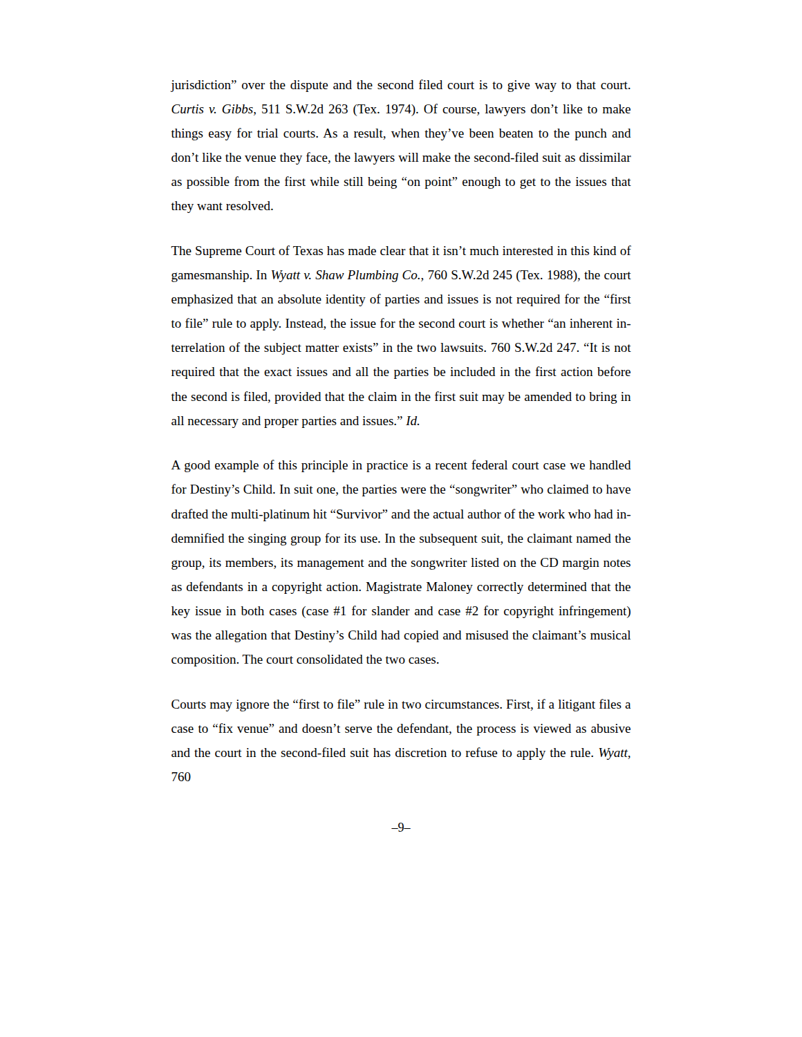jurisdiction” over the dispute and the second filed court is to give way to that court. Curtis v. Gibbs, 511 S.W.2d 263 (Tex. 1974). Of course, lawyers don’t like to make things easy for trial courts. As a result, when they’ve been beaten to the punch and don’t like the venue they face, the lawyers will make the second-filed suit as dissimilar as possible from the first while still being “on point” enough to get to the issues that they want resolved.
The Supreme Court of Texas has made clear that it isn’t much interested in this kind of gamesmanship. In Wyatt v. Shaw Plumbing Co., 760 S.W.2d 245 (Tex. 1988), the court emphasized that an absolute identity of parties and issues is not required for the “first to file” rule to apply. Instead, the issue for the second court is whether “an inherent interrelation of the subject matter exists” in the two lawsuits. 760 S.W.2d 247. “It is not required that the exact issues and all the parties be included in the first action before the second is filed, provided that the claim in the first suit may be amended to bring in all necessary and proper parties and issues.” Id.
A good example of this principle in practice is a recent federal court case we handled for Destiny’s Child. In suit one, the parties were the “songwriter” who claimed to have drafted the multi-platinum hit “Survivor” and the actual author of the work who had indemnified the singing group for its use. In the subsequent suit, the claimant named the group, its members, its management and the songwriter listed on the CD margin notes as defendants in a copyright action. Magistrate Maloney correctly determined that the key issue in both cases (case #1 for slander and case #2 for copyright infringement) was the allegation that Destiny’s Child had copied and misused the claimant’s musical composition. The court consolidated the two cases.
Courts may ignore the “first to file” rule in two circumstances. First, if a litigant files a case to “fix venue” and doesn’t serve the defendant, the process is viewed as abusive and the court in the second-filed suit has discretion to refuse to apply the rule. Wyatt, 760
–9–